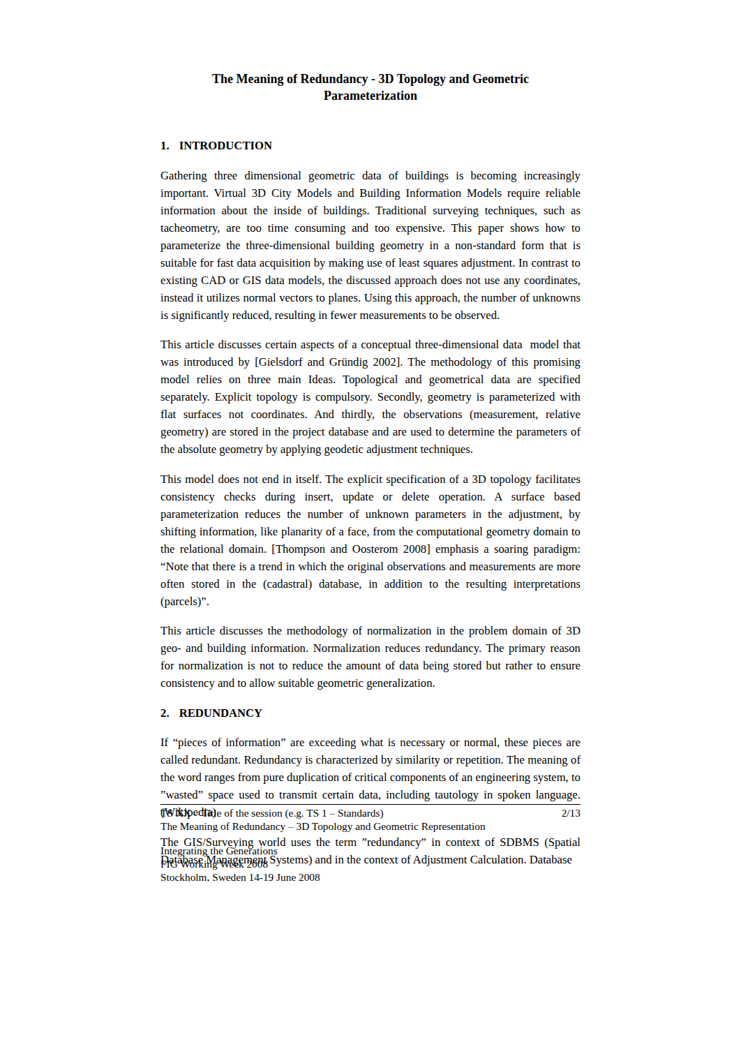The Meaning of Redundancy - 3D Topology and Geometric
Parameterization
1. INTRODUCTION
Gathering three dimensional geometric data of buildings is becoming increasingly important. Virtual 3D City Models and Building Information Models require reliable information about the inside of buildings. Traditional surveying techniques, such as tacheometry, are too time consuming and too expensive. This paper shows how to parameterize the three-dimensional building geometry in a non-standard form that is suitable for fast data acquisition by making use of least squares adjustment. In contrast to existing CAD or GIS data models, the discussed approach does not use any coordinates, instead it utilizes normal vectors to planes. Using this approach, the number of unknowns is significantly reduced, resulting in fewer measurements to be observed.
This article discusses certain aspects of a conceptual three-dimensional data model that was introduced by [Gielsdorf and Gründig 2002]. The methodology of this promising model relies on three main Ideas. Topological and geometrical data are specified separately. Explicit topology is compulsory. Secondly, geometry is parameterized with flat surfaces not coordinates. And thirdly, the observations (measurement, relative geometry) are stored in the project database and are used to determine the parameters of the absolute geometry by applying geodetic adjustment techniques.
This model does not end in itself. The explicit specification of a 3D topology facilitates consistency checks during insert, update or delete operation. A surface based parameterization reduces the number of unknown parameters in the adjustment, by shifting information, like planarity of a face, from the computational geometry domain to the relational domain. [Thompson and Oosterom 2008] emphasis a soaring paradigm: “Note that there is a trend in which the original observations and measurements are more often stored in the (cadastral) database, in addition to the resulting interpretations (parcels)”.
This article discusses the methodology of normalization in the problem domain of 3D geo- and building information. Normalization reduces redundancy. The primary reason for normalization is not to reduce the amount of data being stored but rather to ensure consistency and to allow suitable geometric generalization.
2. REDUNDANCY
If “pieces of information” are exceeding what is necessary or normal, these pieces are called redundant. Redundancy is characterized by similarity or repetition. The meaning of the word ranges from pure duplication of critical components of an engineering system, to ”wasted” space used to transmit certain data, including tautology in spoken language. (Wikipedia)
The GIS/Surveying world uses the term ”redundancy” in context of SDBMS (Spatial Database Management Systems) and in the context of Adjustment Calculation. Database
2/13
TS XX – Title of the session (e.g. TS 1 – Standards)
The Meaning of Redundancy – 3D Topology and Geometric Representation
Integrating the Generations
FIG Working Week 2008
Stockholm, Sweden 14-19 June 2008